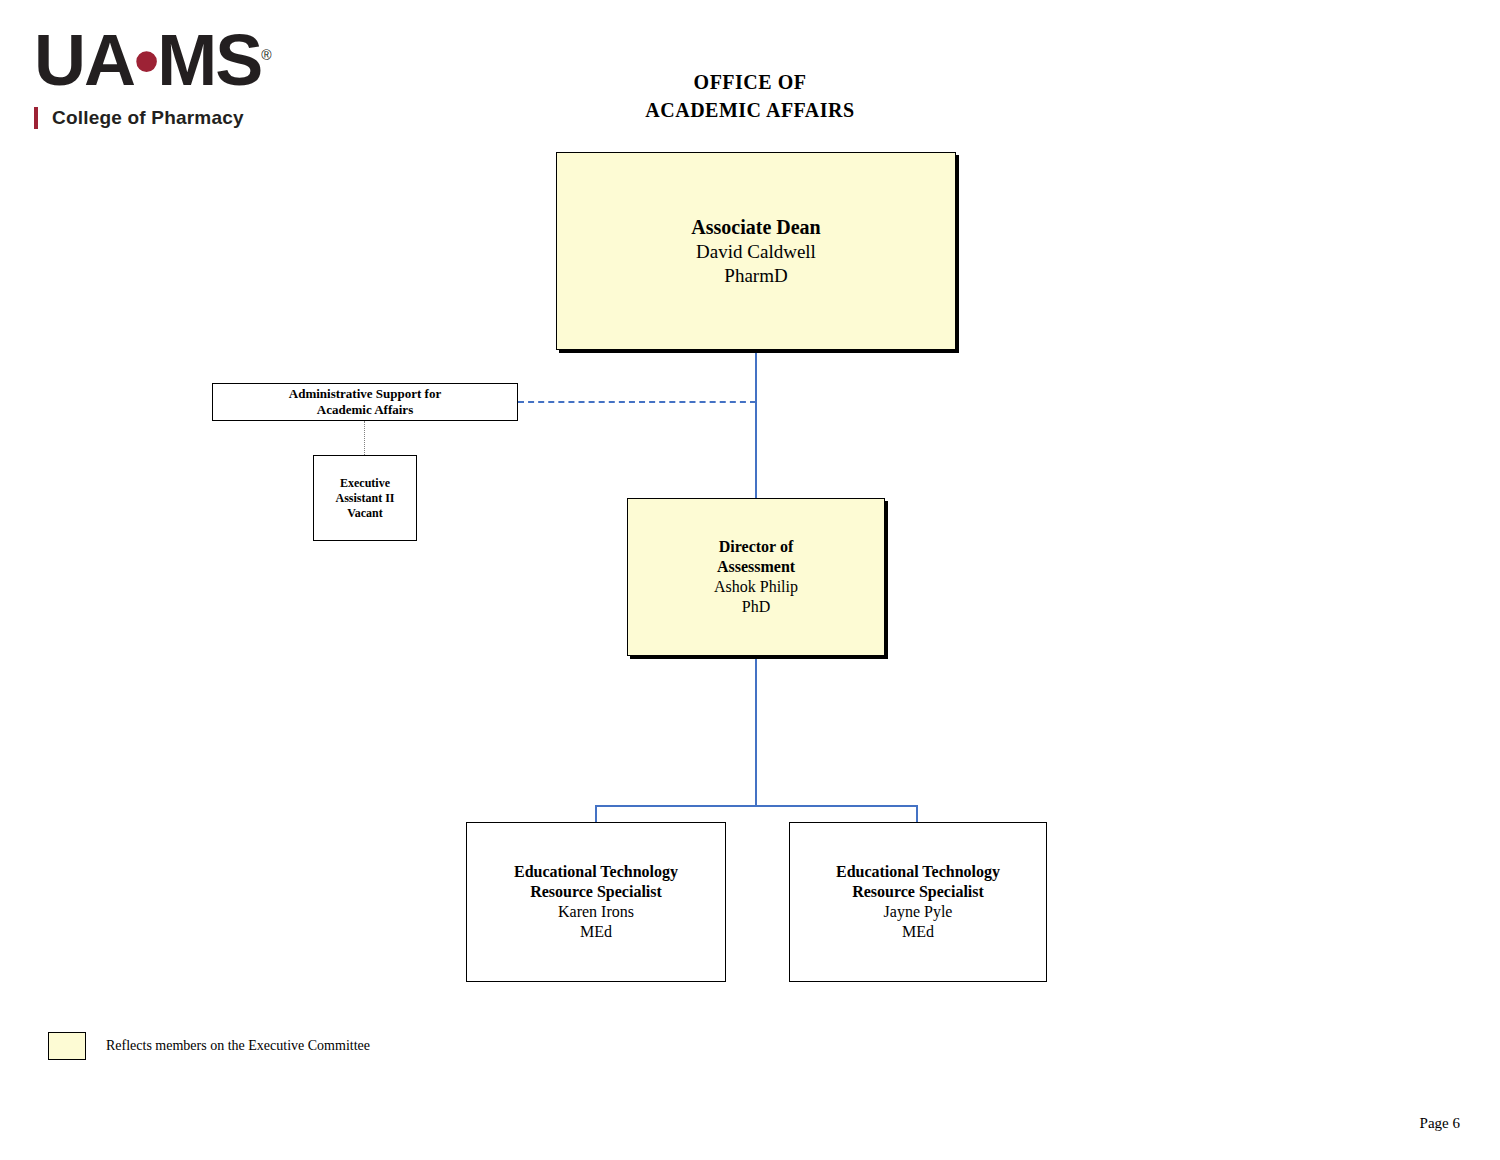UA•MS®
College of Pharmacy
OFFICE OF
ACADEMIC AFFAIRS
Associate Dean
David Caldwell
PharmD
Administrative Support for
Academic Affairs
Executive
Assistant II
Vacant
Director of
Assessment
Ashok Philip
PhD
Educational Technology
Resource Specialist
Karen Irons
MEd
Educational Technology
Resource Specialist
Jayne Pyle
MEd
Reflects members on the Executive Committee
Page 6